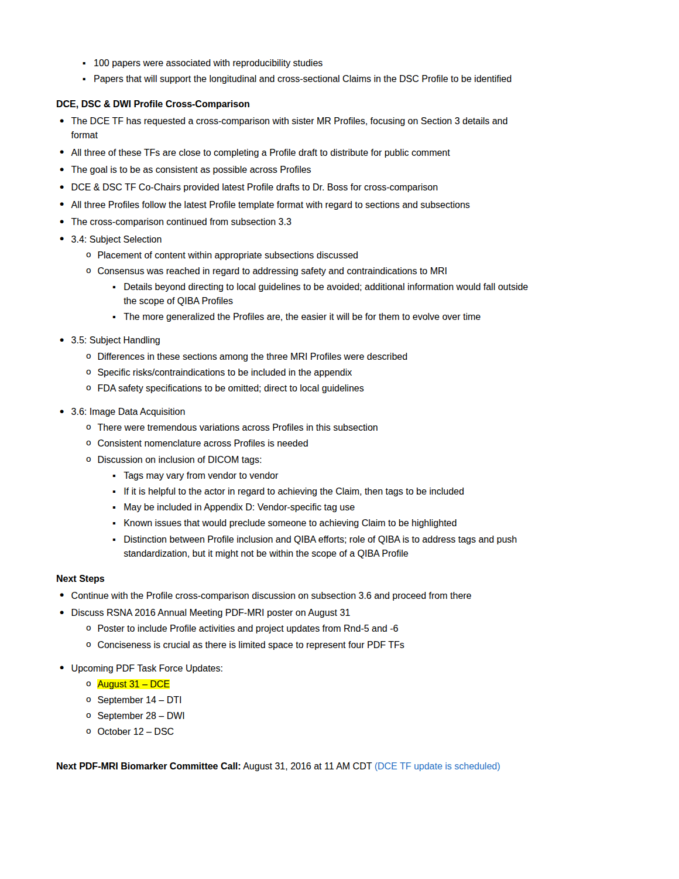100 papers were associated with reproducibility studies
Papers that will support the longitudinal and cross-sectional Claims in the DSC Profile to be identified
DCE, DSC & DWI Profile Cross-Comparison
The DCE TF has requested a cross-comparison with sister MR Profiles, focusing on Section 3 details and format
All three of these TFs are close to completing a Profile draft to distribute for public comment
The goal is to be as consistent as possible across Profiles
DCE & DSC TF Co-Chairs provided latest Profile drafts to Dr. Boss for cross-comparison
All three Profiles follow the latest Profile template format with regard to sections and subsections
The cross-comparison continued from subsection 3.3
3.4: Subject Selection
Placement of content within appropriate subsections discussed
Consensus was reached in regard to addressing safety and contraindications to MRI
Details beyond directing to local guidelines to be avoided; additional information would fall outside the scope of QIBA Profiles
The more generalized the Profiles are, the easier it will be for them to evolve over time
3.5: Subject Handling
Differences in these sections among the three MRI Profiles were described
Specific risks/contraindications to be included in the appendix
FDA safety specifications to be omitted; direct to local guidelines
3.6: Image Data Acquisition
There were tremendous variations across Profiles in this subsection
Consistent nomenclature across Profiles is needed
Discussion on inclusion of DICOM tags:
Tags may vary from vendor to vendor
If it is helpful to the actor in regard to achieving the Claim, then tags to be included
May be included in Appendix D: Vendor-specific tag use
Known issues that would preclude someone to achieving Claim to be highlighted
Distinction between Profile inclusion and QIBA efforts; role of QIBA is to address tags and push standardization, but it might not be within the scope of a QIBA Profile
Next Steps
Continue with the Profile cross-comparison discussion on subsection 3.6 and proceed from there
Discuss RSNA 2016 Annual Meeting PDF-MRI poster on August 31
Poster to include Profile activities and project updates from Rnd-5 and -6
Conciseness is crucial as there is limited space to represent four PDF TFs
Upcoming PDF Task Force Updates:
August 31 – DCE
September 14 – DTI
September 28 – DWI
October 12 – DSC
Next PDF-MRI Biomarker Committee Call: August 31, 2016 at 11 AM CDT (DCE TF update is scheduled)